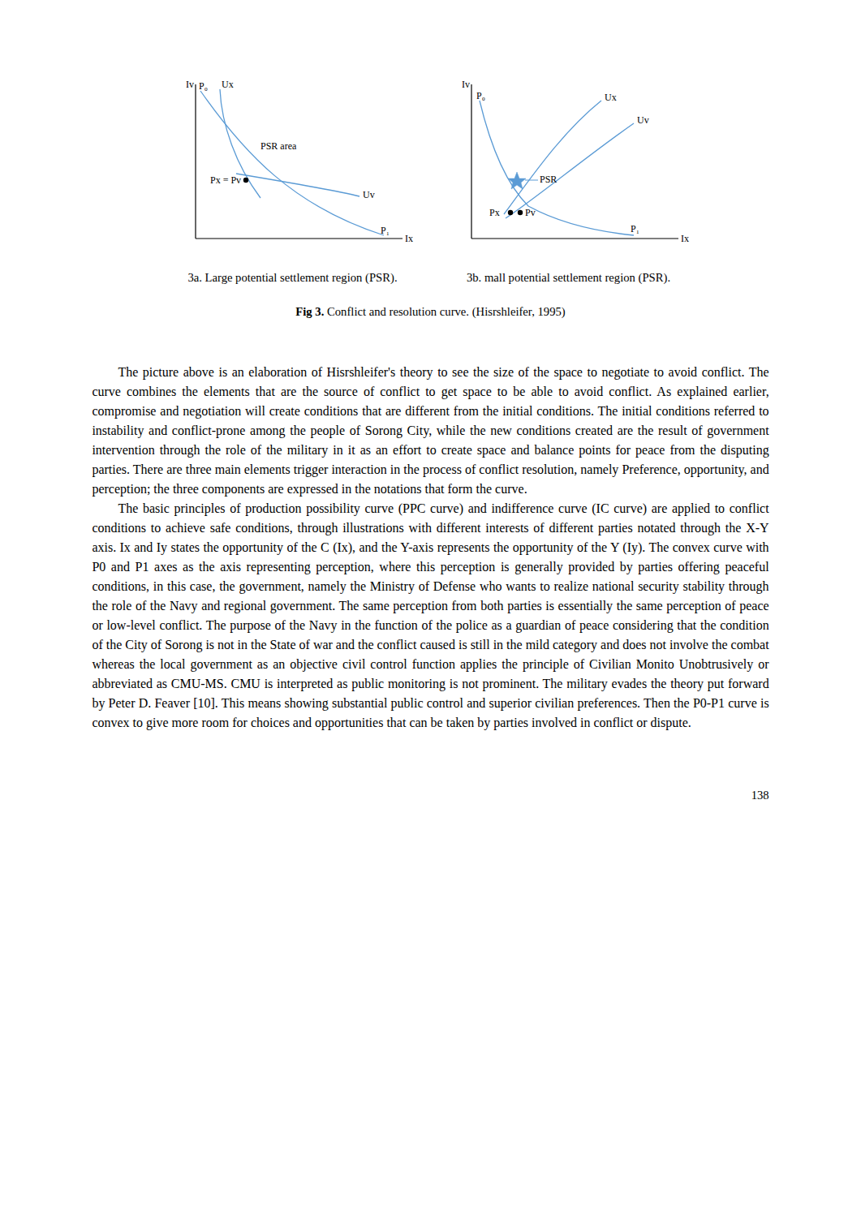Iv Ix P₀ P₁ Ux Uv PSR area Px = Pv
Iv Ix P₀ P₁ Ux Uv PSR Px Pv
3a. Large potential settlement region (PSR).
3b. mall potential settlement region (PSR).
Fig 3. Conflict and resolution curve. (Hisrshleifer, 1995)
The picture above is an elaboration of Hisrshleifer's theory to see the size of the space to negotiate to avoid conflict. The curve combines the elements that are the source of conflict to get space to be able to avoid conflict. As explained earlier, compromise and negotiation will create conditions that are different from the initial conditions. The initial conditions referred to instability and conflict-prone among the people of Sorong City, while the new conditions created are the result of government intervention through the role of the military in it as an effort to create space and balance points for peace from the disputing parties. There are three main elements trigger interaction in the process of conflict resolution, namely Preference, opportunity, and perception; the three components are expressed in the notations that form the curve.
The basic principles of production possibility curve (PPC curve) and indifference curve (IC curve) are applied to conflict conditions to achieve safe conditions, through illustrations with different interests of different parties notated through the X-Y axis. Ix and Iy states the opportunity of the C (Ix), and the Y-axis represents the opportunity of the Y (Iy). The convex curve with P0 and P1 axes as the axis representing perception, where this perception is generally provided by parties offering peaceful conditions, in this case, the government, namely the Ministry of Defense who wants to realize national security stability through the role of the Navy and regional government. The same perception from both parties is essentially the same perception of peace or low-level conflict. The purpose of the Navy in the function of the police as a guardian of peace considering that the condition of the City of Sorong is not in the State of war and the conflict caused is still in the mild category and does not involve the combat whereas the local government as an objective civil control function applies the principle of Civilian Monito Unobtrusively or abbreviated as CMU-MS. CMU is interpreted as public monitoring is not prominent. The military evades the theory put forward by Peter D. Feaver [10]. This means showing substantial public control and superior civilian preferences. Then the P0-P1 curve is convex to give more room for choices and opportunities that can be taken by parties involved in conflict or dispute.
138